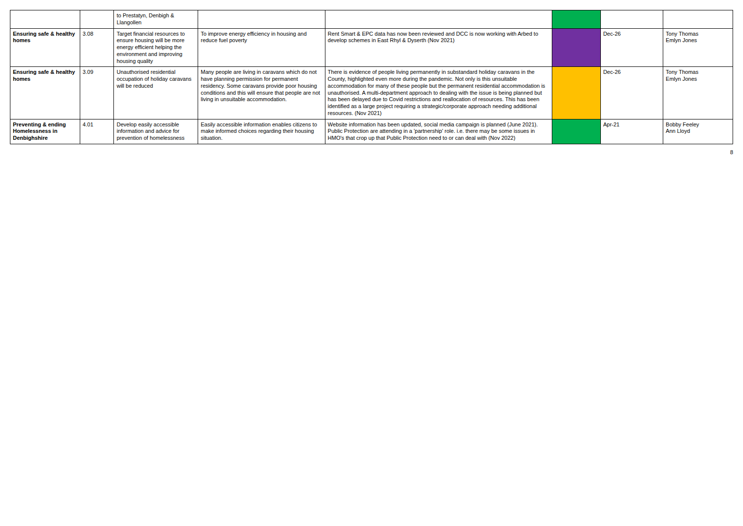| | | to Prestatyn, Denbigh & Llangollen | | | | | |
| Ensuring safe & healthy homes | 3.08 | Target financial resources to ensure housing will be more energy efficient helping the environment and improving housing quality | To improve energy efficiency in housing and reduce fuel poverty | Rent Smart & EPC data has now been reviewed and DCC is now working with Arbed to develop schemes in East Rhyl & Dyserth (Nov 2021) | | Dec-26 | Tony Thomas Emlyn Jones |
| Ensuring safe & healthy homes | 3.09 | Unauthorised residential occupation of holiday caravans will be reduced | Many people are living in caravans which do not have planning permission for permanent residency. Some caravans provide poor housing conditions and this will ensure that people are not living in unsuitable accommodation. | There is evidence of people living permanently in substandard holiday caravans in the County, highlighted even more during the pandemic. Not only is this unsuitable accommodation for many of these people but the permanent residential accommodation is unauthorised. A multi-department approach to dealing with the issue is being planned but has been delayed due to Covid restrictions and reallocation of resources. This has been identified as a large project requiring a strategic/corporate approach needing additional resources. (Nov 2021) | | Dec-26 | Tony Thomas Emlyn Jones |
| Preventing & ending Homelessness in Denbighshire | 4.01 | Develop easily accessible information and advice for prevention of homelessness | Easily accessible information enables citizens to make informed choices regarding their housing situation. | Website information has been updated, social media campaign is planned (June 2021). Public Protection are attending in a 'partnership' role. i.e. there may be some issues in HMO's that crop up that Public Protection need to or can deal with (Nov 2022) | | Apr-21 | Bobby Feeley Ann Lloyd |
8